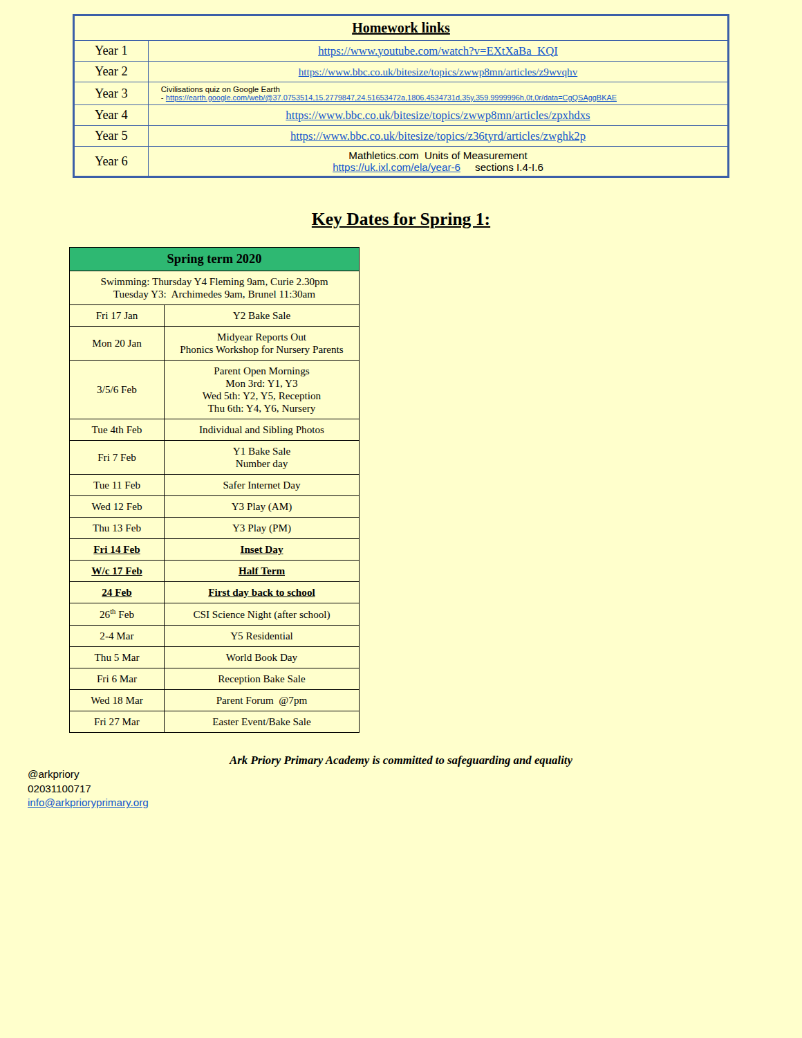| Homework links |
| --- |
| Year 1 | https://www.youtube.com/watch?v=EXtXaBa_KQI |
| Year 2 | https://www.bbc.co.uk/bitesize/topics/zwwp8mn/articles/z9wvqhv |
| Year 3 | Civilisations quiz on Google Earth - https://earth.google.com/web/@37.0753514,15.2779847,24.51653472a,1806.4534731d,35y,359.9999996h,0t,0r/data=CgQSAggBKAE |
| Year 4 | https://www.bbc.co.uk/bitesize/topics/zwwp8mn/articles/zpxhdxs |
| Year 5 | https://www.bbc.co.uk/bitesize/topics/z36tyrd/articles/zwghk2p |
| Year 6 | Mathletics.com Units of Measurement https://uk.ixl.com/ela/year-6 sections I.4-I.6 |
Key Dates for Spring 1:
| Spring term 2020 |
| --- |
| Swimming: Thursday Y4 Fleming 9am, Curie 2.30pm Tuesday Y3: Archimedes 9am, Brunel 11:30am |
| Fri 17 Jan | Y2 Bake Sale |
| Mon 20 Jan | Midyear Reports Out Phonics Workshop for Nursery Parents |
| 3/5/6 Feb | Parent Open Mornings Mon 3rd: Y1, Y3 Wed 5th: Y2, Y5, Reception Thu 6th: Y4, Y6, Nursery |
| Tue 4th Feb | Individual and Sibling Photos |
| Fri 7 Feb | Y1 Bake Sale Number day |
| Tue 11 Feb | Safer Internet Day |
| Wed 12 Feb | Y3 Play (AM) |
| Thu 13 Feb | Y3 Play (PM) |
| Fri 14 Feb | Inset Day |
| W/c 17 Feb | Half Term |
| 24 Feb | First day back to school |
| 26 th Feb | CSI Science Night (after school) |
| 2-4 Mar | Y5 Residential |
| Thu 5 Mar | World Book Day |
| Fri 6 Mar | Reception Bake Sale |
| Wed 18 Mar | Parent Forum @7pm |
| Fri 27 Mar | Easter Event/Bake Sale |
Ark Priory Primary Academy is committed to safeguarding and equality
@arkpriory
02031100717
info@arkprioryprimary.org